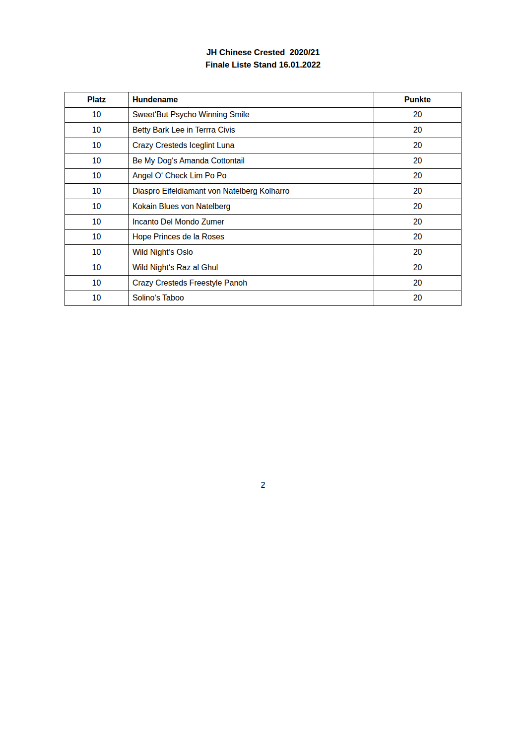JH Chinese Crested 2020/21
Finale Liste Stand 16.01.2022
Finale Liste JH Chinese Crested 2020/21
| Platz | Hundename | Punkte |
| --- | --- | --- |
| 10 | Sweet‘But Psycho Winning Smile | 20 |
| 10 | Betty Bark Lee in Terrra Civis | 20 |
| 10 | Crazy Cresteds Iceglint Luna | 20 |
| 10 | Be My Dog‘s Amanda Cottontail | 20 |
| 10 | Angel O‘ Check Lim Po Po | 20 |
| 10 | Diaspro Eifeldiamant von Natelberg Kolharro | 20 |
| 10 | Kokain Blues von Natelberg | 20 |
| 10 | Incanto Del Mondo Zumer | 20 |
| 10 | Hope Princes de la Roses | 20 |
| 10 | Wild Night‘s Oslo | 20 |
| 10 | Wild Night‘s Raz al Ghul | 20 |
| 10 | Crazy Cresteds Freestyle Panoh | 20 |
| 10 | Solino‘s Taboo | 20 |
2